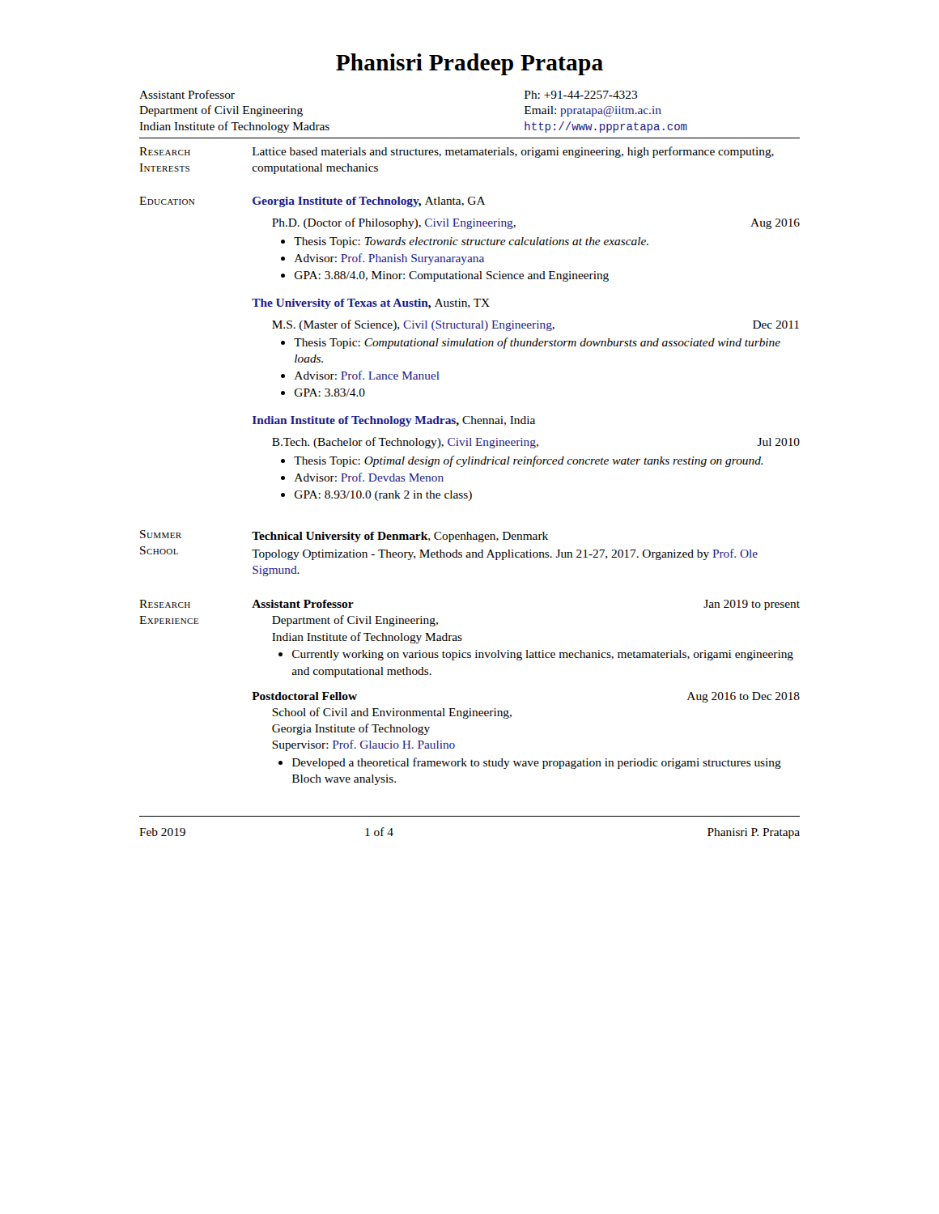Phanisri Pradeep Pratapa
| Assistant Professor Department of Civil Engineering Indian Institute of Technology Madras | Ph: +91-44-2257-4323 Email: ppratapa@iitm.ac.in http://www.pppratapa.com |
| Research Interests | Lattice based materials and structures, metamaterials, origami engineering, high performance computing, computational mechanics |
| Education | Georgia Institute of Technology , Atlanta, GA Ph.D. (Doctor of Philosophy), Civil Engineering , Aug 2016 Thesis Topic: Towards electronic structure calculations at the exascale. Advisor: Prof. Phanish Suryanarayana GPA: 3.88/4.0, Minor: Computational Science and Engineering The University of Texas at Austin , Austin, TX M.S. (Master of Science), Civil (Structural) Engineering , Dec 2011 Thesis Topic: Computational simulation of thunderstorm downbursts and associated wind turbine loads. Advisor: Prof. Lance Manuel GPA: 3.83/4.0 Indian Institute of Technology Madras , Chennai, India B.Tech. (Bachelor of Technology), Civil Engineering , Jul 2010 Thesis Topic: Optimal design of cylindrical reinforced concrete water tanks resting on ground. Advisor: Prof. Devdas Menon GPA: 8.93/10.0 (rank 2 in the class) |
| Summer School | Technical University of Denmark , Copenhagen, Denmark Topology Optimization - Theory, Methods and Applications. Jun 21-27, 2017. Organized by Prof. Ole Sigmund . |
| Research Experience | Assistant Professor Jan 2019 to present Department of Civil Engineering, Indian Institute of Technology Madras Currently working on various topics involving lattice mechanics, metamaterials, origami engineering and computational methods. Postdoctoral Fellow Aug 2016 to Dec 2018 School of Civil and Environmental Engineering, Georgia Institute of Technology Supervisor: Prof. Glaucio H. Paulino Developed a theoretical framework to study wave propagation in periodic origami structures using Bloch wave analysis. |
| Feb 2019 | 1 of 4 | Phanisri P. Pratapa |